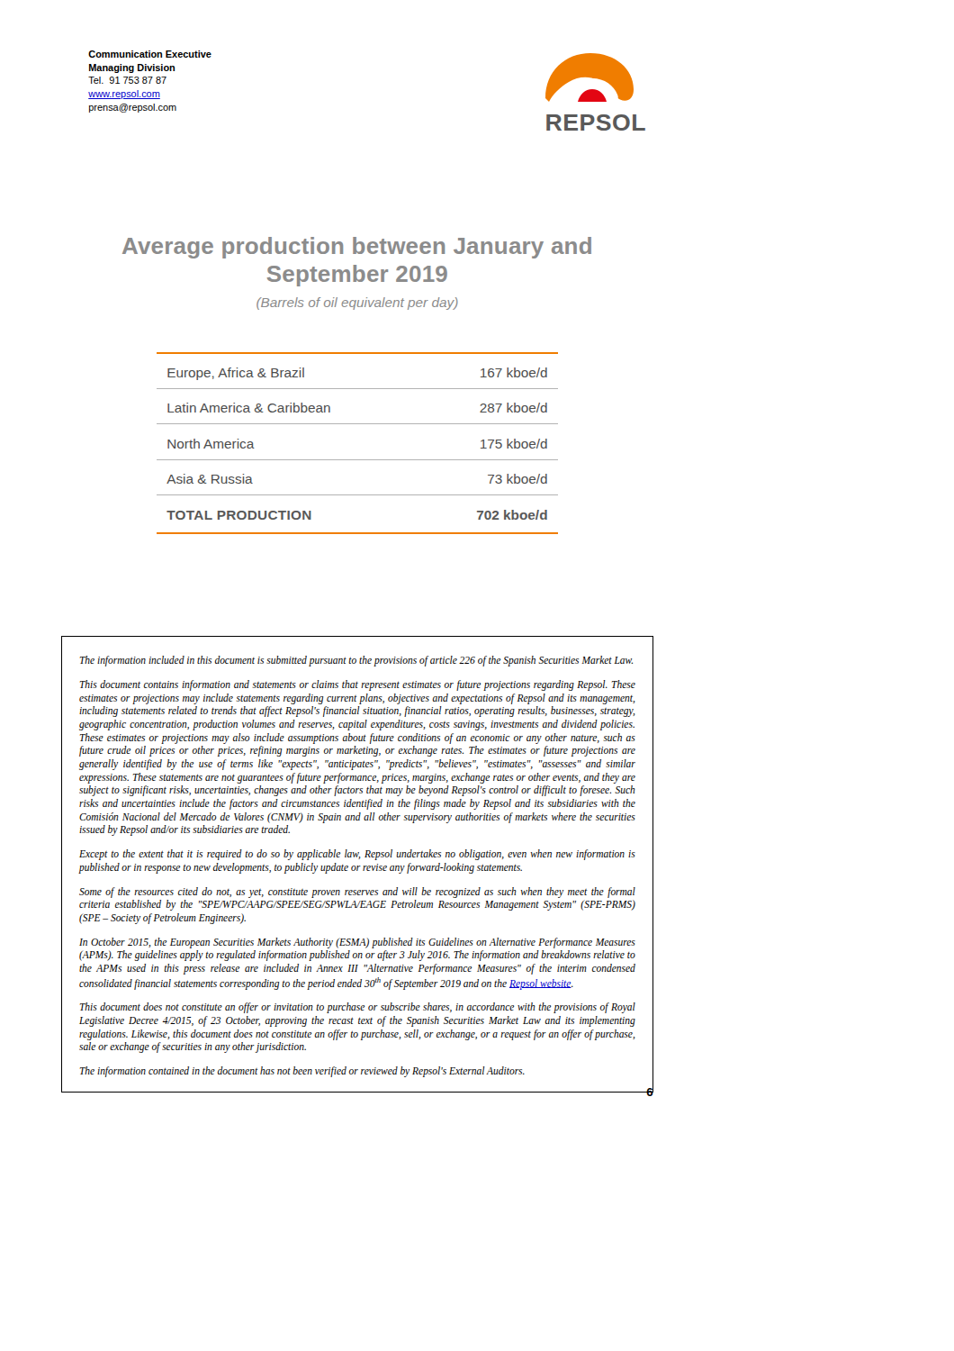Communication Executive
Managing Division
Tel. 91 753 87 87
www.repsol.com
prensa@repsol.com
REPSOL
Average production between January and September 2019
(Barrels of oil equivalent per day)
| Europe, Africa & Brazil | 167 kboe/d |
| Latin America & Caribbean | 287 kboe/d |
| North America | 175 kboe/d |
| Asia & Russia | 73 kboe/d |
| TOTAL PRODUCTION | 702 kboe/d |
The information included in this document is submitted pursuant to the provisions of article 226 of the Spanish Securities Market Law.
This document contains information and statements or claims that represent estimates or future projections regarding Repsol. These estimates or projections may include statements regarding current plans, objectives and expectations of Repsol and its management, including statements related to trends that affect Repsol's financial situation, financial ratios, operating results, businesses, strategy, geographic concentration, production volumes and reserves, capital expenditures, costs savings, investments and dividend policies. These estimates or projections may also include assumptions about future conditions of an economic or any other nature, such as future crude oil prices or other prices, refining margins or marketing, or exchange rates. The estimates or future projections are generally identified by the use of terms like "expects", "anticipates", "predicts", "believes", "estimates", "assesses" and similar expressions. These statements are not guarantees of future performance, prices, margins, exchange rates or other events, and they are subject to significant risks, uncertainties, changes and other factors that may be beyond Repsol's control or difficult to foresee. Such risks and uncertainties include the factors and circumstances identified in the filings made by Repsol and its subsidiaries with the Comisión Nacional del Mercado de Valores (CNMV) in Spain and all other supervisory authorities of markets where the securities issued by Repsol and/or its subsidiaries are traded.
Except to the extent that it is required to do so by applicable law, Repsol undertakes no obligation, even when new information is published or in response to new developments, to publicly update or revise any forward-looking statements.
Some of the resources cited do not, as yet, constitute proven reserves and will be recognized as such when they meet the formal criteria established by the "SPE/WPC/AAPG/SPEE/SEG/SPWLA/EAGE Petroleum Resources Management System" (SPE-PRMS) (SPE – Society of Petroleum Engineers).
In October 2015, the European Securities Markets Authority (ESMA) published its Guidelines on Alternative Performance Measures (APMs). The guidelines apply to regulated information published on or after 3 July 2016. The information and breakdowns relative to the APMs used in this press release are included in Annex III "Alternative Performance Measures" of the interim condensed consolidated financial statements corresponding to the period ended 30th of September 2019 and on the Repsol website.
This document does not constitute an offer or invitation to purchase or subscribe shares, in accordance with the provisions of Royal Legislative Decree 4/2015, of 23 October, approving the recast text of the Spanish Securities Market Law and its implementing regulations. Likewise, this document does not constitute an offer to purchase, sell, or exchange, or a request for an offer of purchase, sale or exchange of securities in any other jurisdiction.
The information contained in the document has not been verified or reviewed by Repsol's External Auditors.
6